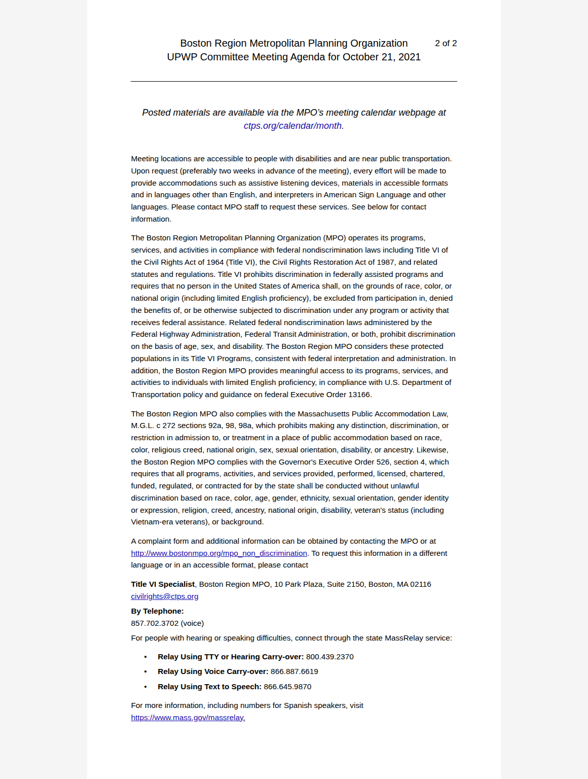2 of 2
Boston Region Metropolitan Planning Organization
UPWP Committee Meeting Agenda for October 21, 2021
Posted materials are available via the MPO’s meeting calendar webpage at
ctps.org/calendar/month.
Meeting locations are accessible to people with disabilities and are near public transportation. Upon request (preferably two weeks in advance of the meeting), every effort will be made to provide accommodations such as assistive listening devices, materials in accessible formats and in languages other than English, and interpreters in American Sign Language and other languages. Please contact MPO staff to request these services. See below for contact information.
The Boston Region Metropolitan Planning Organization (MPO) operates its programs, services, and activities in compliance with federal nondiscrimination laws including Title VI of the Civil Rights Act of 1964 (Title VI), the Civil Rights Restoration Act of 1987, and related statutes and regulations. Title VI prohibits discrimination in federally assisted programs and requires that no person in the United States of America shall, on the grounds of race, color, or national origin (including limited English proficiency), be excluded from participation in, denied the benefits of, or be otherwise subjected to discrimination under any program or activity that receives federal assistance. Related federal nondiscrimination laws administered by the Federal Highway Administration, Federal Transit Administration, or both, prohibit discrimination on the basis of age, sex, and disability. The Boston Region MPO considers these protected populations in its Title VI Programs, consistent with federal interpretation and administration. In addition, the Boston Region MPO provides meaningful access to its programs, services, and activities to individuals with limited English proficiency, in compliance with U.S. Department of Transportation policy and guidance on federal Executive Order 13166.
The Boston Region MPO also complies with the Massachusetts Public Accommodation Law, M.G.L. c 272 sections 92a, 98, 98a, which prohibits making any distinction, discrimination, or restriction in admission to, or treatment in a place of public accommodation based on race, color, religious creed, national origin, sex, sexual orientation, disability, or ancestry. Likewise, the Boston Region MPO complies with the Governor's Executive Order 526, section 4, which requires that all programs, activities, and services provided, performed, licensed, chartered, funded, regulated, or contracted for by the state shall be conducted without unlawful discrimination based on race, color, age, gender, ethnicity, sexual orientation, gender identity or expression, religion, creed, ancestry, national origin, disability, veteran's status (including Vietnam-era veterans), or background.
A complaint form and additional information can be obtained by contacting the MPO or at http://www.bostonmpo.org/mpo_non_discrimination. To request this information in a different language or in an accessible format, please contact
Title VI Specialist, Boston Region MPO, 10 Park Plaza, Suite 2150, Boston, MA 02116
civilrights@ctps.org
By Telephone:
857.702.3702 (voice)
For people with hearing or speaking difficulties, connect through the state MassRelay service:
Relay Using TTY or Hearing Carry-over: 800.439.2370
Relay Using Voice Carry-over: 866.887.6619
Relay Using Text to Speech: 866.645.9870
For more information, including numbers for Spanish speakers, visit https://www.mass.gov/massrelay.